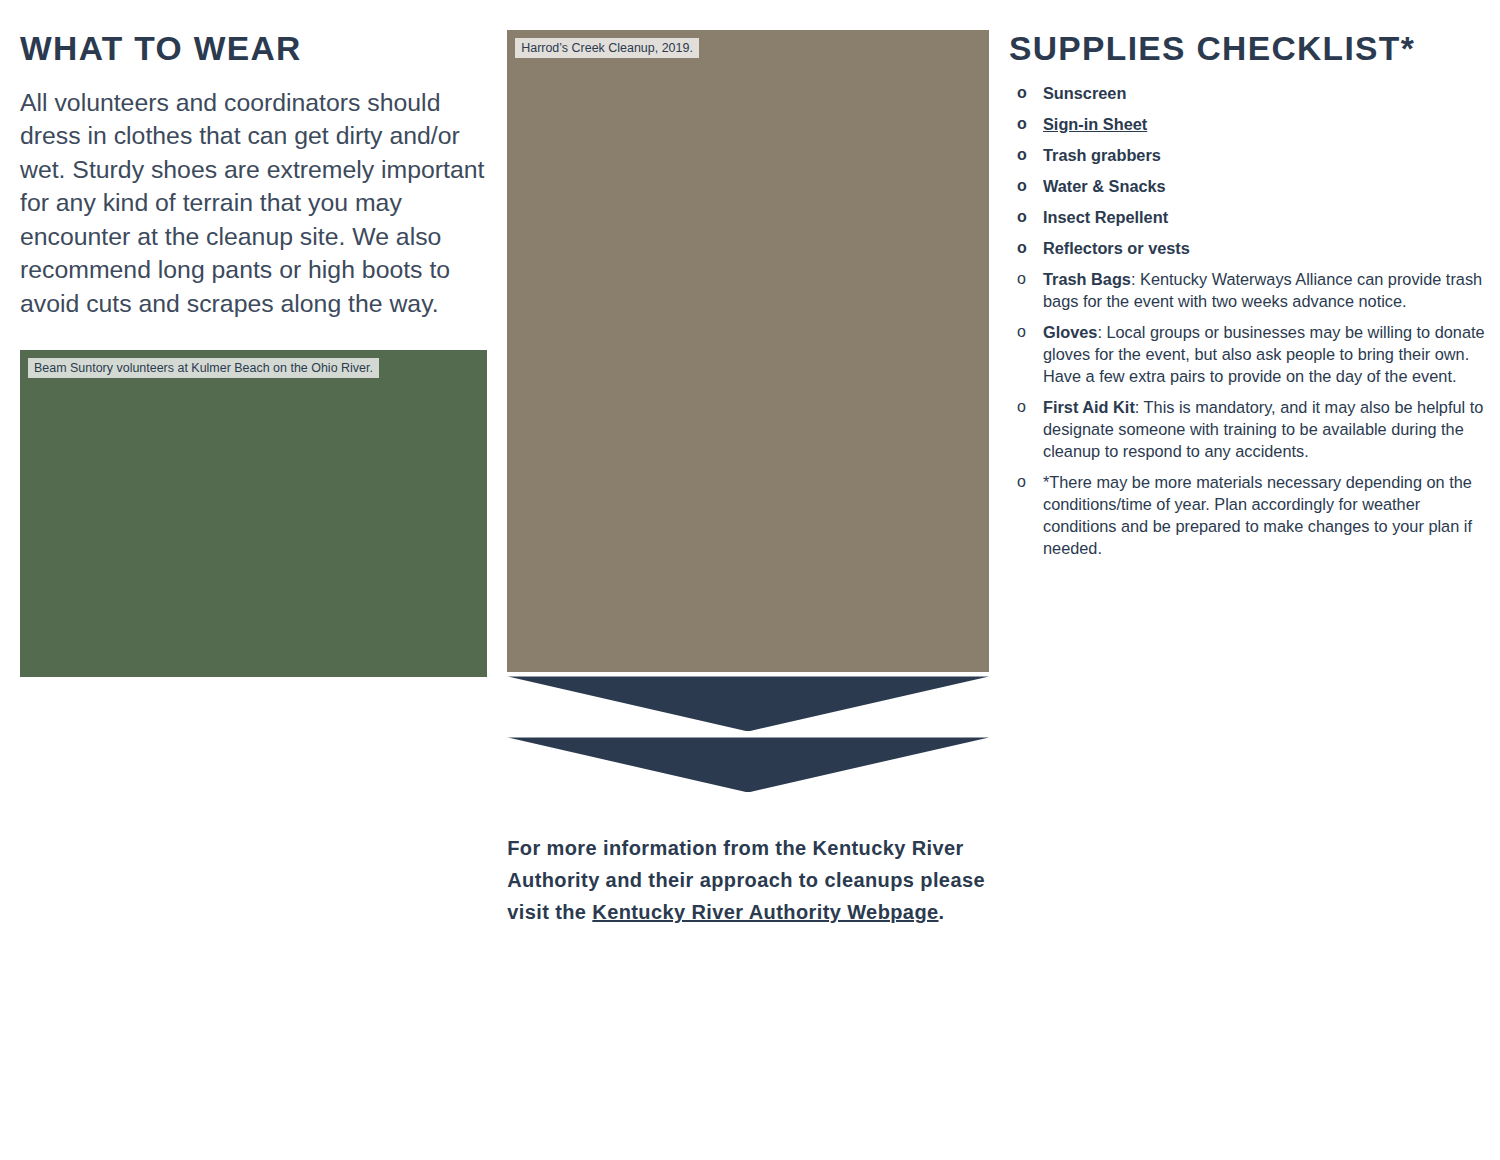WHAT TO WEAR
All volunteers and coordinators should dress in clothes that can get dirty and/or wet. Sturdy shoes are extremely important for any kind of terrain that you may encounter at the cleanup site. We also recommend long pants or high boots to avoid cuts and scrapes along the way.
Beam Suntory volunteers at Kulmer Beach on the Ohio River.
Harrod’s Creek Cleanup, 2019.
For more information from the Kentucky River Authority and their approach to cleanups please visit the Kentucky River Authority Webpage.
SUPPLIES CHECKLIST*
Sunscreen
Sign-in Sheet
Trash grabbers
Water & Snacks
Insect Repellent
Reflectors or vests
Trash Bags: Kentucky Waterways Alliance can provide trash bags for the event with two weeks advance notice.
Gloves: Local groups or businesses may be willing to donate gloves for the event, but also ask people to bring their own. Have a few extra pairs to provide on the day of the event.
First Aid Kit: This is mandatory, and it may also be helpful to designate someone with training to be available during the cleanup to respond to any accidents.
*There may be more materials necessary depending on the conditions/time of year. Plan accordingly for weather conditions and be prepared to make changes to your plan if needed.